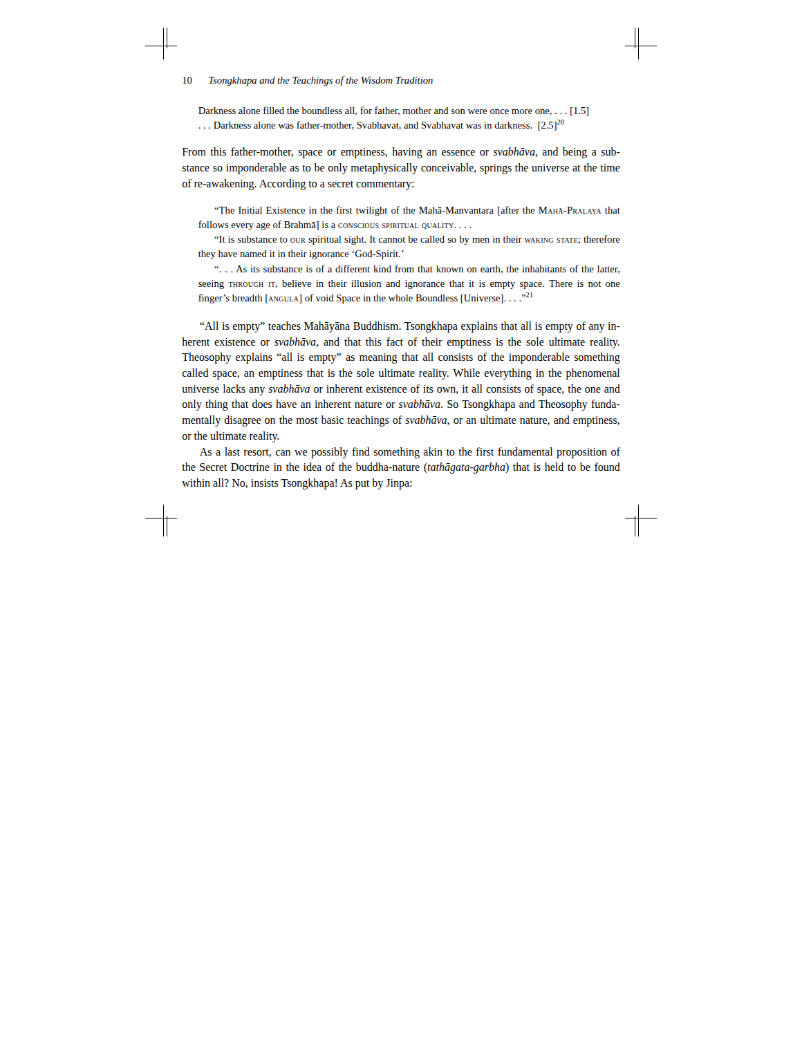10 Tsongkhapa and the Teachings of the Wisdom Tradition
Darkness alone filled the boundless all, for father, mother and son were once more one, . . . [1.5]
. . . Darkness alone was father-mother, Svabhavat, and Svabhavat was in darkness. [2.5]20
From this father-mother, space or emptiness, having an essence or svabhāva, and being a substance so imponderable as to be only metaphysically conceivable, springs the universe at the time of re-awakening. According to a secret commentary:
“The Initial Existence in the first twilight of the Mahā-Manvantara [after the Mahā-Pralaya that follows every age of Brahmā] is a conscious spiritual quality. . . .
“It is substance to our spiritual sight. It cannot be called so by men in their waking state; therefore they have named it in their ignorance ‘God-Spirit.’
“. . . As its substance is of a different kind from that known on earth, the inhabitants of the latter, seeing through it, believe in their illusion and ignorance that it is empty space. There is not one finger’s breadth [angula] of void Space in the whole Boundless [Universe]. . . .”21
“All is empty” teaches Mahāyāna Buddhism. Tsongkhapa explains that all is empty of any inherent existence or svabhāva, and that this fact of their emptiness is the sole ultimate reality. Theosophy explains “all is empty” as meaning that all consists of the imponderable something called space, an emptiness that is the sole ultimate reality. While everything in the phenomenal universe lacks any svabhāva or inherent existence of its own, it all consists of space, the one and only thing that does have an inherent nature or svabhāva. So Tsongkhapa and Theosophy fundamentally disagree on the most basic teachings of svabhāva, or an ultimate nature, and emptiness, or the ultimate reality.
As a last resort, can we possibly find something akin to the first fundamental proposition of the Secret Doctrine in the idea of the buddha-nature (tathāgata-garbha) that is held to be found within all? No, insists Tsongkhapa! As put by Jinpa: